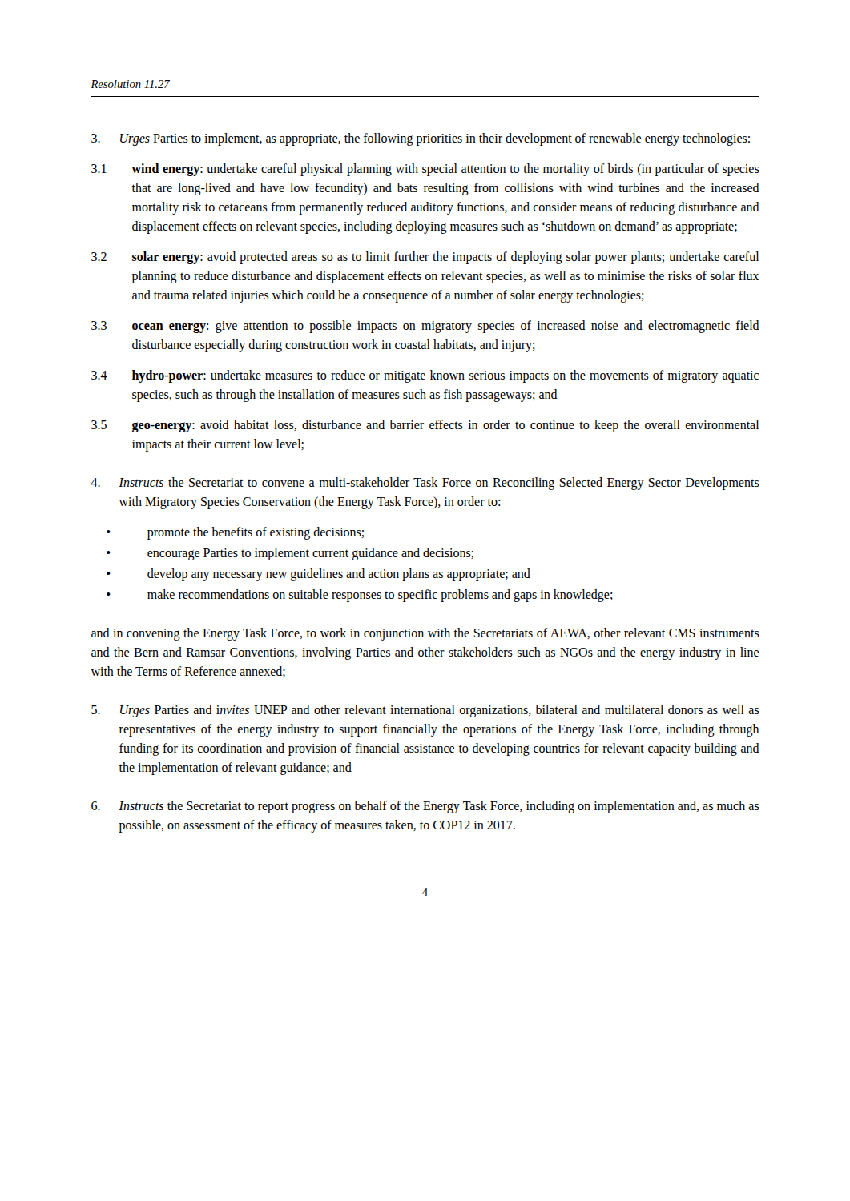Resolution 11.27
3.
Urges Parties to implement, as appropriate, the following priorities in their development of renewable energy technologies:
3.1
wind energy: undertake careful physical planning with special attention to the mortality of birds (in particular of species that are long-lived and have low fecundity) and bats resulting from collisions with wind turbines and the increased mortality risk to cetaceans from permanently reduced auditory functions, and consider means of reducing disturbance and displacement effects on relevant species, including deploying measures such as ‘shutdown on demand’ as appropriate;
3.2
solar energy: avoid protected areas so as to limit further the impacts of deploying solar power plants; undertake careful planning to reduce disturbance and displacement effects on relevant species, as well as to minimise the risks of solar flux and trauma related injuries which could be a consequence of a number of solar energy technologies;
3.3
ocean energy: give attention to possible impacts on migratory species of increased noise and electromagnetic field disturbance especially during construction work in coastal habitats, and injury;
3.4
hydro-power: undertake measures to reduce or mitigate known serious impacts on the movements of migratory aquatic species, such as through the installation of measures such as fish passageways; and
3.5
geo-energy: avoid habitat loss, disturbance and barrier effects in order to continue to keep the overall environmental impacts at their current low level;
4.
Instructs the Secretariat to convene a multi-stakeholder Task Force on Reconciling Selected Energy Sector Developments with Migratory Species Conservation (the Energy Task Force), in order to:
•promote the benefits of existing decisions;
•encourage Parties to implement current guidance and decisions;
•develop any necessary new guidelines and action plans as appropriate; and
•make recommendations on suitable responses to specific problems and gaps in knowledge;
and in convening the Energy Task Force, to work in conjunction with the Secretariats of AEWA, other relevant CMS instruments and the Bern and Ramsar Conventions, involving Parties and other stakeholders such as NGOs and the energy industry in line with the Terms of Reference annexed;
5.
Urges Parties and invites UNEP and other relevant international organizations, bilateral and multilateral donors as well as representatives of the energy industry to support financially the operations of the Energy Task Force, including through funding for its coordination and provision of financial assistance to developing countries for relevant capacity building and the implementation of relevant guidance; and
6.
Instructs the Secretariat to report progress on behalf of the Energy Task Force, including on implementation and, as much as possible, on assessment of the efficacy of measures taken, to COP12 in 2017.
4